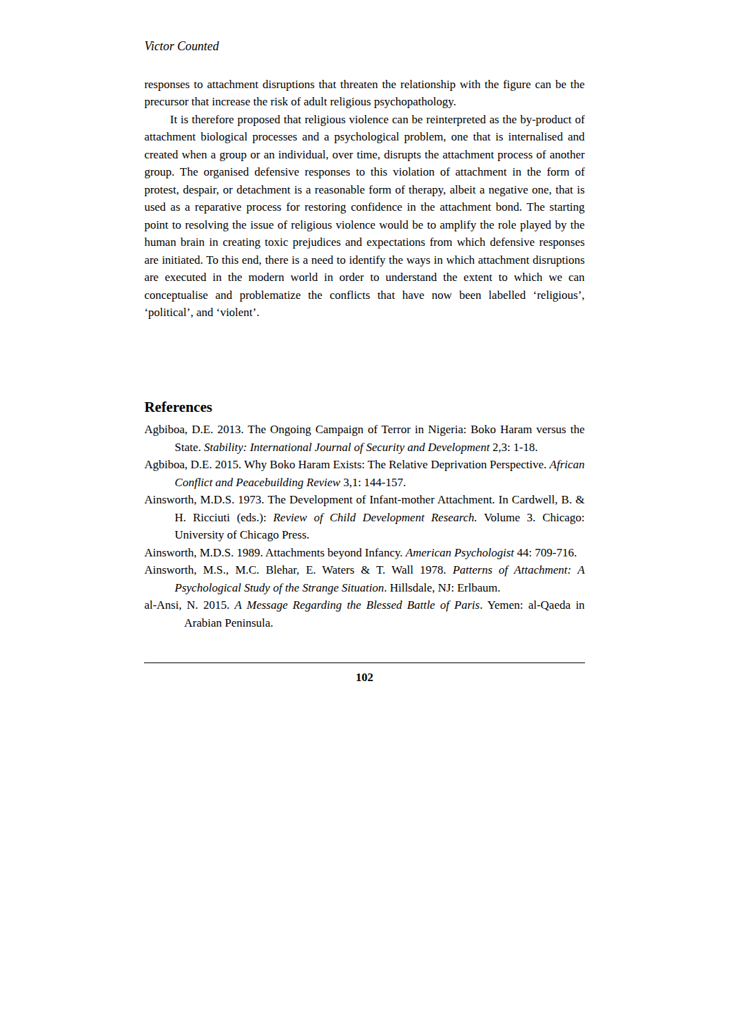Victor Counted
responses to attachment disruptions that threaten the relationship with the figure can be the precursor that increase the risk of adult religious psychopathology.
It is therefore proposed that religious violence can be reinterpreted as the by-product of attachment biological processes and a psychological problem, one that is internalised and created when a group or an individual, over time, disrupts the attachment process of another group. The organised defensive responses to this violation of attachment in the form of protest, despair, or detachment is a reasonable form of therapy, albeit a negative one, that is used as a reparative process for restoring confidence in the attachment bond. The starting point to resolving the issue of religious violence would be to amplify the role played by the human brain in creating toxic prejudices and expectations from which defensive responses are initiated. To this end, there is a need to identify the ways in which attachment disruptions are executed in the modern world in order to understand the extent to which we can conceptualise and problematize the conflicts that have now been labelled ‘religious’, ‘political’, and ‘violent’.
References
Agbiboa, D.E. 2013. The Ongoing Campaign of Terror in Nigeria: Boko Haram versus the State. Stability: International Journal of Security and Development 2,3: 1-18.
Agbiboa, D.E. 2015. Why Boko Haram Exists: The Relative Deprivation Perspective. African Conflict and Peacebuilding Review 3,1: 144-157.
Ainsworth, M.D.S. 1973. The Development of Infant-mother Attachment. In Cardwell, B. & H. Ricciuti (eds.): Review of Child Development Research. Volume 3. Chicago: University of Chicago Press.
Ainsworth, M.D.S. 1989. Attachments beyond Infancy. American Psychologist 44: 709-716.
Ainsworth, M.S., M.C. Blehar, E. Waters & T. Wall 1978. Patterns of Attachment: A Psychological Study of the Strange Situation. Hillsdale, NJ: Erlbaum.
al-Ansi, N. 2015. A Message Regarding the Blessed Battle of Paris. Yemen: al-Qaeda in Arabian Peninsula.
102